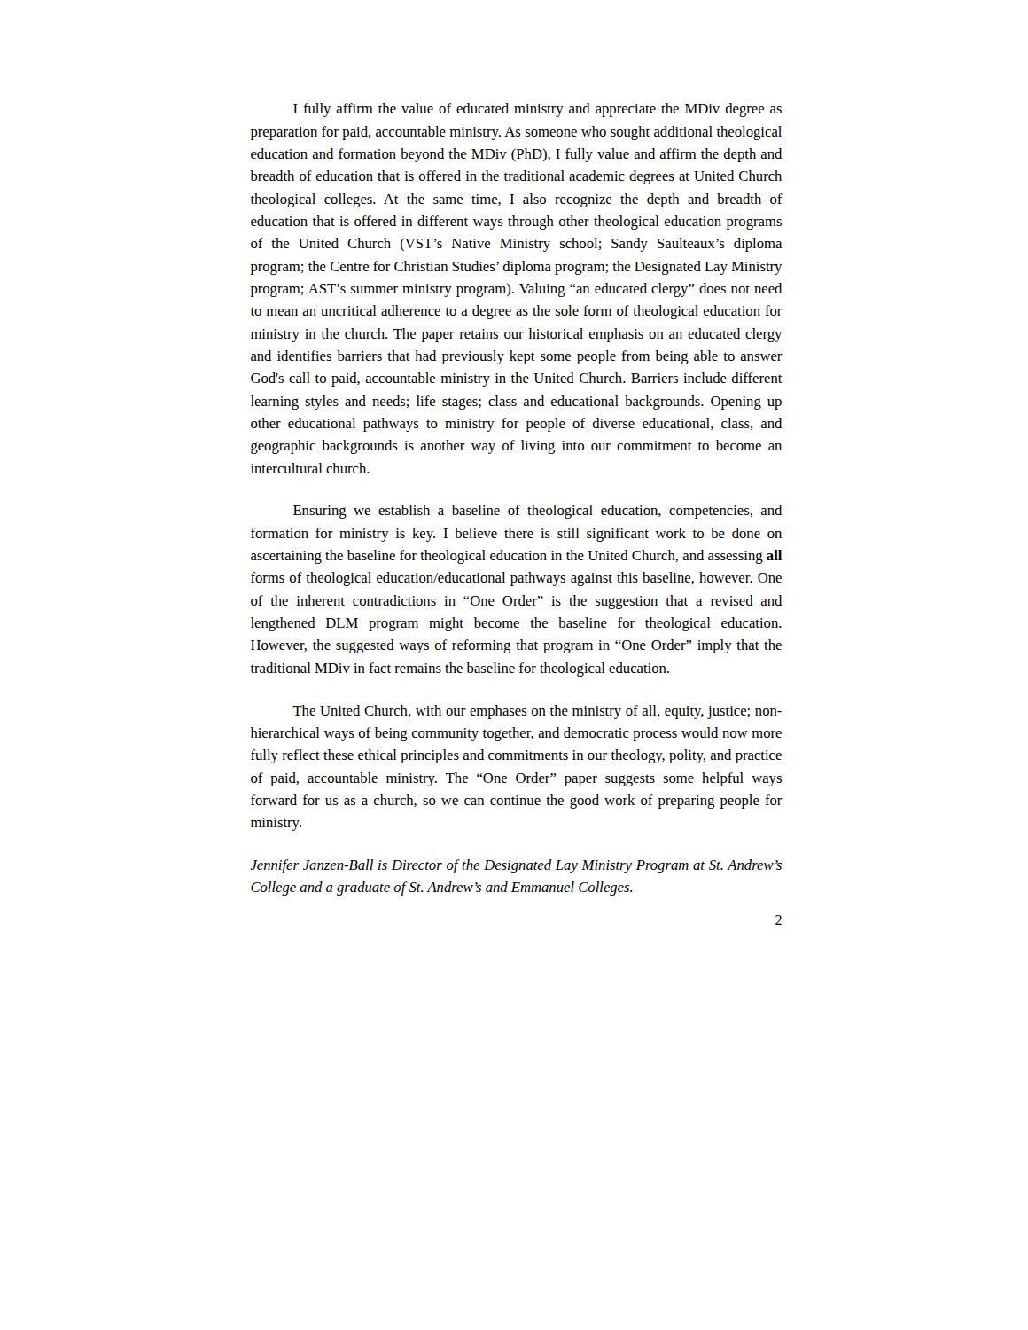I fully affirm the value of educated ministry and appreciate the MDiv degree as preparation for paid, accountable ministry. As someone who sought additional theological education and formation beyond the MDiv (PhD), I fully value and affirm the depth and breadth of education that is offered in the traditional academic degrees at United Church theological colleges. At the same time, I also recognize the depth and breadth of education that is offered in different ways through other theological education programs of the United Church (VST’s Native Ministry school; Sandy Saulteaux’s diploma program; the Centre for Christian Studies’ diploma program; the Designated Lay Ministry program; AST’s summer ministry program). Valuing “an educated clergy” does not need to mean an uncritical adherence to a degree as the sole form of theological education for ministry in the church. The paper retains our historical emphasis on an educated clergy and identifies barriers that had previously kept some people from being able to answer God's call to paid, accountable ministry in the United Church. Barriers include different learning styles and needs; life stages; class and educational backgrounds. Opening up other educational pathways to ministry for people of diverse educational, class, and geographic backgrounds is another way of living into our commitment to become an intercultural church.
Ensuring we establish a baseline of theological education, competencies, and formation for ministry is key. I believe there is still significant work to be done on ascertaining the baseline for theological education in the United Church, and assessing all forms of theological education/educational pathways against this baseline, however. One of the inherent contradictions in “One Order” is the suggestion that a revised and lengthened DLM program might become the baseline for theological education. However, the suggested ways of reforming that program in “One Order” imply that the traditional MDiv in fact remains the baseline for theological education.
The United Church, with our emphases on the ministry of all, equity, justice; non-hierarchical ways of being community together, and democratic process would now more fully reflect these ethical principles and commitments in our theology, polity, and practice of paid, accountable ministry. The “One Order” paper suggests some helpful ways forward for us as a church, so we can continue the good work of preparing people for ministry.
Jennifer Janzen-Ball is Director of the Designated Lay Ministry Program at St. Andrew’s College and a graduate of St. Andrew’s and Emmanuel Colleges.
2